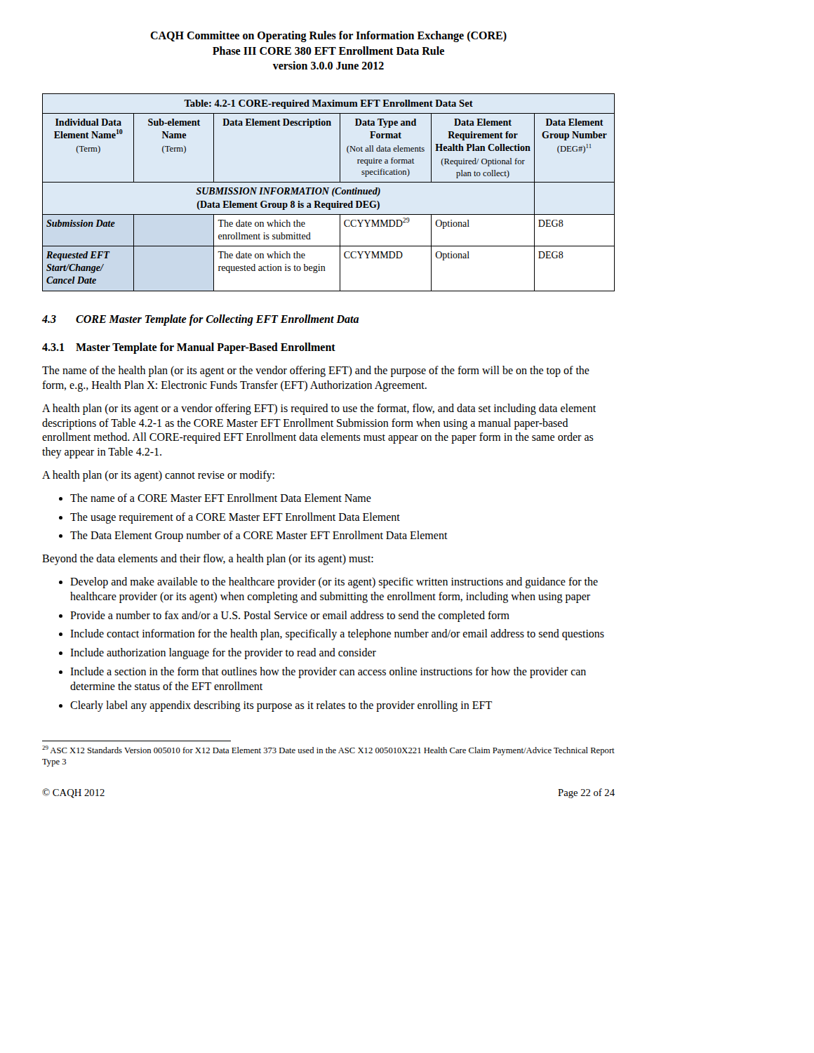CAQH Committee on Operating Rules for Information Exchange (CORE)
Phase III CORE 380 EFT Enrollment Data Rule
version 3.0.0 June 2012
Table: 4.2-1 CORE-required Maximum EFT Enrollment Data Set
| Individual Data Element Name 10 (Term) | Sub-element Name (Term) | Data Element Description | Data Type and Format (Not all data elements require a format specification) | Data Element Requirement for Health Plan Collection (Required/ Optional for plan to collect) | Data Element Group Number (DEG#) 11 |
| --- | --- | --- | --- | --- | --- |
| SUBMISSION INFORMATION (Continued) (Data Element Group 8 is a Required DEG) | |
| Submission Date | | The date on which the enrollment is submitted | CCYYMMDD 29 | Optional | DEG8 |
| Requested EFT Start/Change/ Cancel Date | | The date on which the requested action is to begin | CCYYMMDD | Optional | DEG8 |
4.3 CORE Master Template for Collecting EFT Enrollment Data
4.3.1 Master Template for Manual Paper-Based Enrollment
The name of the health plan (or its agent or the vendor offering EFT) and the purpose of the form will be on the top of the form, e.g., Health Plan X: Electronic Funds Transfer (EFT) Authorization Agreement.
A health plan (or its agent or a vendor offering EFT) is required to use the format, flow, and data set including data element descriptions of Table 4.2-1 as the CORE Master EFT Enrollment Submission form when using a manual paper-based enrollment method. All CORE-required EFT Enrollment data elements must appear on the paper form in the same order as they appear in Table 4.2-1.
A health plan (or its agent) cannot revise or modify:
The name of a CORE Master EFT Enrollment Data Element Name
The usage requirement of a CORE Master EFT Enrollment Data Element
The Data Element Group number of a CORE Master EFT Enrollment Data Element
Beyond the data elements and their flow, a health plan (or its agent) must:
Develop and make available to the healthcare provider (or its agent) specific written instructions and guidance for the healthcare provider (or its agent) when completing and submitting the enrollment form, including when using paper
Provide a number to fax and/or a U.S. Postal Service or email address to send the completed form
Include contact information for the health plan, specifically a telephone number and/or email address to send questions
Include authorization language for the provider to read and consider
Include a section in the form that outlines how the provider can access online instructions for how the provider can determine the status of the EFT enrollment
Clearly label any appendix describing its purpose as it relates to the provider enrolling in EFT
29 ASC X12 Standards Version 005010 for X12 Data Element 373 Date used in the ASC X12 005010X221 Health Care Claim Payment/Advice Technical Report Type 3
© CAQH 2012 Page 22 of 24